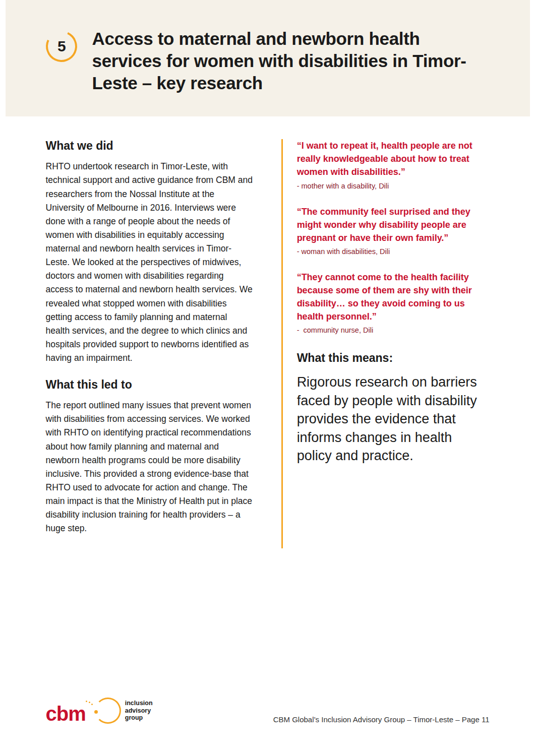5
Access to maternal and newborn health services for women with disabilities in Timor-Leste – key research
What we did
RHTO undertook research in Timor-Leste, with technical support and active guidance from CBM and researchers from the Nossal Institute at the University of Melbourne in 2016. Interviews were done with a range of people about the needs of women with disabilities in equitably accessing maternal and newborn health services in Timor-Leste. We looked at the perspectives of midwives, doctors and women with disabilities regarding access to maternal and newborn health services. We revealed what stopped women with disabilities getting access to family planning and maternal health services, and the degree to which clinics and hospitals provided support to newborns identified as having an impairment.
What this led to
The report outlined many issues that prevent women with disabilities from accessing services. We worked with RHTO on identifying practical recommendations about how family planning and maternal and newborn health programs could be more disability inclusive. This provided a strong evidence-base that RHTO used to advocate for action and change. The main impact is that the Ministry of Health put in place disability inclusion training for health providers – a huge step.
“I want to repeat it, health people are not really knowledgeable about how to treat women with disabilities.”
- mother with a disability, Dili
“The community feel surprised and they might wonder why disability people are pregnant or have their own family.”
- woman with disabilities, Dili
“They cannot come to the health facility because some of them are shy with their disability… so they avoid coming to us health personnel.”
- community nurse, Dili
What this means:
Rigorous research on barriers faced by people with disability provides the evidence that informs changes in health policy and practice.
cbm
inclusion
advisory
group
CBM Global’s Inclusion Advisory Group – Timor-Leste – Page 11